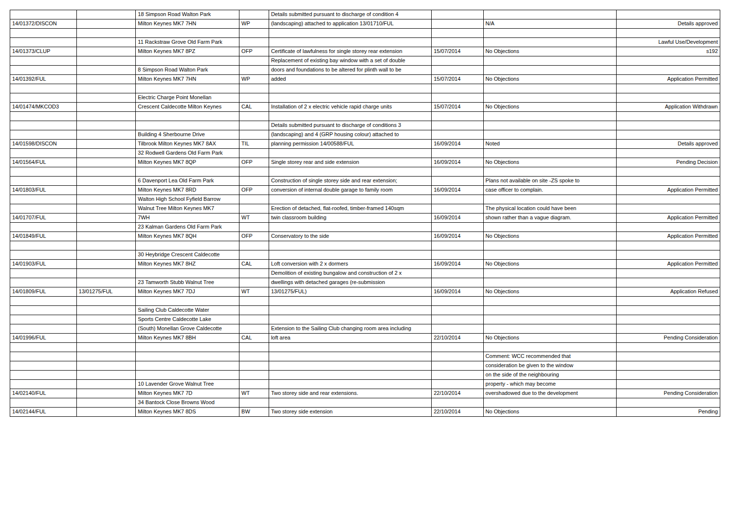| | | 18 Simpson Road Walton Park | | Details submitted pursuant to discharge of condition 4 | | | |
| 14/01372/DISCON | | Milton Keynes MK7 7HN | WP | (landscaping) attached to application 13/01710/FUL | | N/A | Details approved |
| | | 11 Rackstraw Grove Old Farm Park | | | | | Lawful Use/Development |
| 14/01373/CLUP | | Milton Keynes MK7 8PZ | OFP | Certificate of lawfulness for single storey rear extension | 15/07/2014 | No Objections | s192 |
| | | | | Replacement of existing bay window with a set of double | | | |
| | | 8 Simpson Road Walton Park | | doors and foundations to be altered for plinth wall to be | | | |
| 14/01392/FUL | | Milton Keynes MK7 7HN | WP | added | 15/07/2014 | No Objections | Application Permitted |
| | | Electric Charge Point Monellan | | | | | |
| 14/01474/MKCOD3 | | Crescent Caldecotte Milton Keynes | CAL | Installation of 2 x electric vehicle rapid charge units | 15/07/2014 | No Objections | Application Withdrawn |
| | | | | Details submitted pursuant to discharge of conditions 3 | | | |
| | | Building 4 Sherbourne Drive | | (landscaping) and 4 (GRP housing colour) attached to | | | |
| 14/01598/DISCON | | Tilbrook Milton Keynes MK7 8AX | TIL | planning permission 14/00588/FUL | 16/09/2014 | Noted | Details approved |
| | | 32 Rodwell Gardens Old Farm Park | | | | | |
| 14/01564/FUL | | Milton Keynes MK7 8QP | OFP | Single storey rear and side extension | 16/09/2014 | No Objections | Pending Decision |
| | | 6 Davenport Lea Old Farm Park | | Construction of single storey side and rear extension; | | Plans not available on site -ZS spoke to | |
| 14/01803/FUL | | Milton Keynes MK7 8RD | OFP | conversion of internal double garage to family room | 16/09/2014 | case officer to complain. | Application Permitted |
| | | Walton High School Fyfield Barrow | | | | | |
| | | Walnut Tree Milton Keynes MK7 | | Erection of detached, flat-roofed, timber-framed 140sqm | | The physical location could have been | |
| 14/01707/FUL | | 7WH | WT | twin classroom building | 16/09/2014 | shown rather than a vague diagram. | Application Permitted |
| | | 23 Kalman Gardens Old Farm Park | | | | | |
| 14/01849/FUL | | Milton Keynes MK7 8QH | OFP | Conservatory to the side | 16/09/2014 | No Objections | Application Permitted |
| | | 30 Heybridge Crescent Caldecotte | | | | | |
| 14/01903/FUL | | Milton Keynes MK7 8HZ | CAL | Loft conversion with 2 x dormers | 16/09/2014 | No Objections | Application Permitted |
| | | | | Demolition of existing bungalow and construction of 2 x | | | |
| | | 23 Tamworth Stubb Walnut Tree | | dwellings with detached garages (re-submission | | | |
| 14/01809/FUL | 13/01275/FUL | Milton Keynes MK7 7DJ | WT | 13/01275/FUL) | 16/09/2014 | No Objections | Application Refused |
| | | Sailing Club Caldecotte Water | | | | | |
| | | Sports Centre Caldecotte Lake | | | | | |
| | | (South) Monellan Grove Caldecotte | | Extension to the Sailing Club changing room area including | | | |
| 14/01996/FUL | | Milton Keynes MK7 8BH | CAL | loft area | 22/10/2014 | No Objections | Pending Consideration |
| | | | | | | Comment: WCC recommended that | |
| | | | | | | consideration be given to the window | |
| | | | | | | on the side of the neighbouring | |
| | | 10 Lavender Grove Walnut Tree | | | | property - which may become | |
| 14/02140/FUL | | Milton Keynes MK7 7D | WT | Two storey side and rear extensions. | 22/10/2014 | overshadowed due to the development | Pending Consideration |
| | | 34 Bantock Close Browns Wood | | | | | |
| 14/02144/FUL | | Milton Keynes MK7 8DS | BW | Two storey side extension | 22/10/2014 | No Objections | Pending |